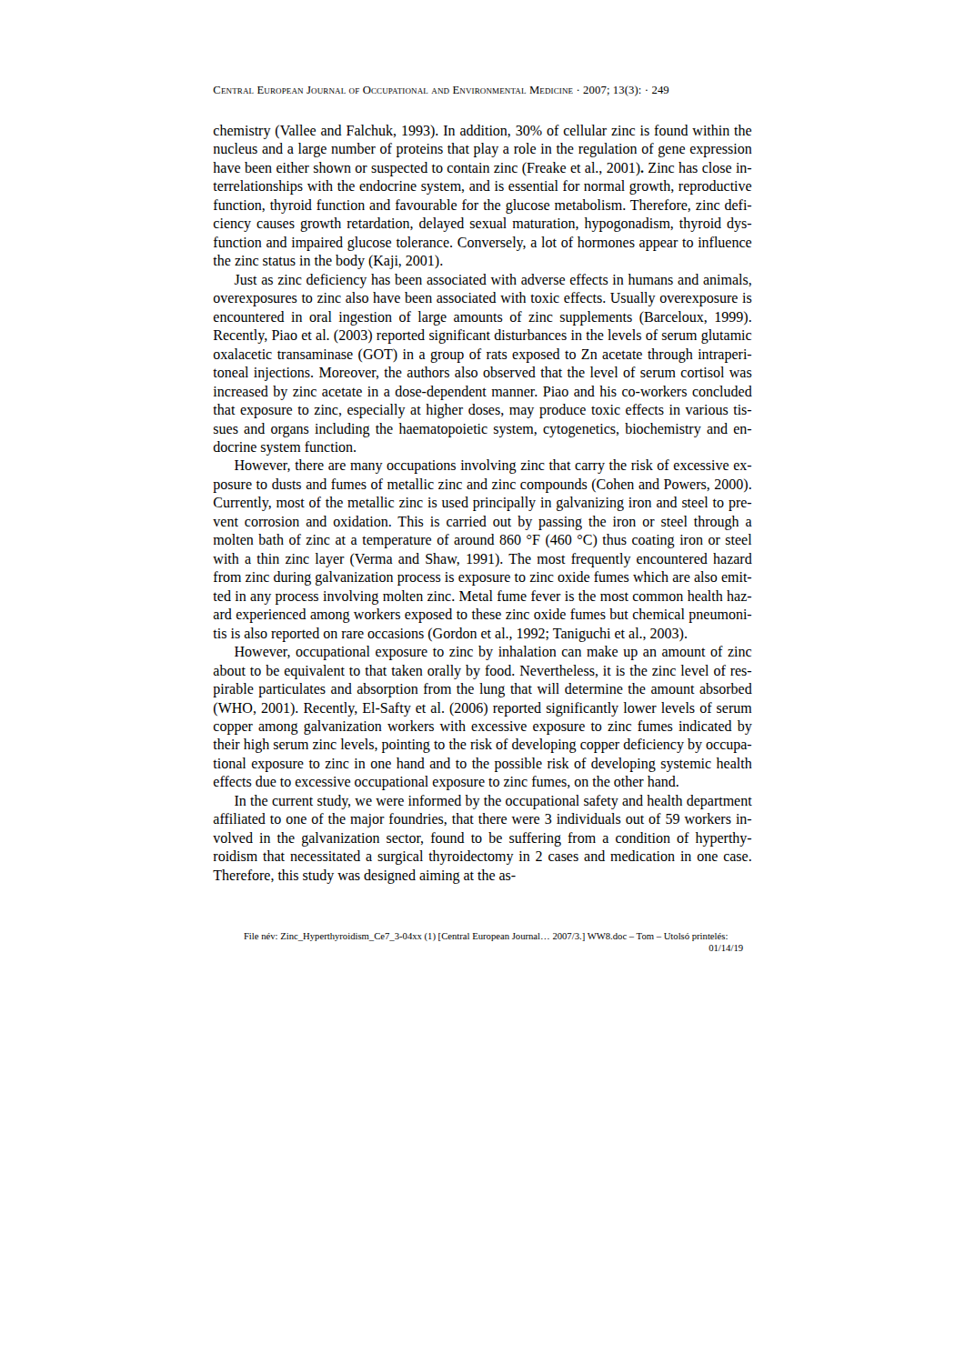Central European Journal of Occupational and Environmental Medicine · 2007; 13(3): · 249
chemistry (Vallee and Falchuk, 1993). In addition, 30% of cellular zinc is found within the nucleus and a large number of proteins that play a role in the regulation of gene expression have been either shown or suspected to contain zinc (Freake et al., 2001). Zinc has close interrelationships with the endocrine system, and is essential for normal growth, reproductive function, thyroid function and favourable for the glucose metabolism. Therefore, zinc deficiency causes growth retardation, delayed sexual maturation, hypogonadism, thyroid dysfunction and impaired glucose tolerance. Conversely, a lot of hormones appear to influence the zinc status in the body (Kaji, 2001).
Just as zinc deficiency has been associated with adverse effects in humans and animals, overexposures to zinc also have been associated with toxic effects. Usually overexposure is encountered in oral ingestion of large amounts of zinc supplements (Barceloux, 1999). Recently, Piao et al. (2003) reported significant disturbances in the levels of serum glutamic oxalacetic transaminase (GOT) in a group of rats exposed to Zn acetate through intraperitoneal injections. Moreover, the authors also observed that the level of serum cortisol was increased by zinc acetate in a dose-dependent manner. Piao and his co-workers concluded that exposure to zinc, especially at higher doses, may produce toxic effects in various tissues and organs including the haematopoietic system, cytogenetics, biochemistry and endocrine system function.
However, there are many occupations involving zinc that carry the risk of excessive exposure to dusts and fumes of metallic zinc and zinc compounds (Cohen and Powers, 2000). Currently, most of the metallic zinc is used principally in galvanizing iron and steel to prevent corrosion and oxidation. This is carried out by passing the iron or steel through a molten bath of zinc at a temperature of around 860 °F (460 °C) thus coating iron or steel with a thin zinc layer (Verma and Shaw, 1991). The most frequently encountered hazard from zinc during galvanization process is exposure to zinc oxide fumes which are also emitted in any process involving molten zinc. Metal fume fever is the most common health hazard experienced among workers exposed to these zinc oxide fumes but chemical pneumonitis is also reported on rare occasions (Gordon et al., 1992; Taniguchi et al., 2003).
However, occupational exposure to zinc by inhalation can make up an amount of zinc about to be equivalent to that taken orally by food. Nevertheless, it is the zinc level of respirable particulates and absorption from the lung that will determine the amount absorbed (WHO, 2001). Recently, El-Safty et al. (2006) reported significantly lower levels of serum copper among galvanization workers with excessive exposure to zinc fumes indicated by their high serum zinc levels, pointing to the risk of developing copper deficiency by occupational exposure to zinc in one hand and to the possible risk of developing systemic health effects due to excessive occupational exposure to zinc fumes, on the other hand.
In the current study, we were informed by the occupational safety and health department affiliated to one of the major foundries, that there were 3 individuals out of 59 workers involved in the galvanization sector, found to be suffering from a condition of hyperthyroidism that necessitated a surgical thyroidectomy in 2 cases and medication in one case. Therefore, this study was designed aiming at the as-
File név: Zinc_Hyperthyroidism_Ce7_3-04xx (1) [Central European Journal… 2007/3.] WW8.doc – Tom – Utolsó printelés:
01/14/19